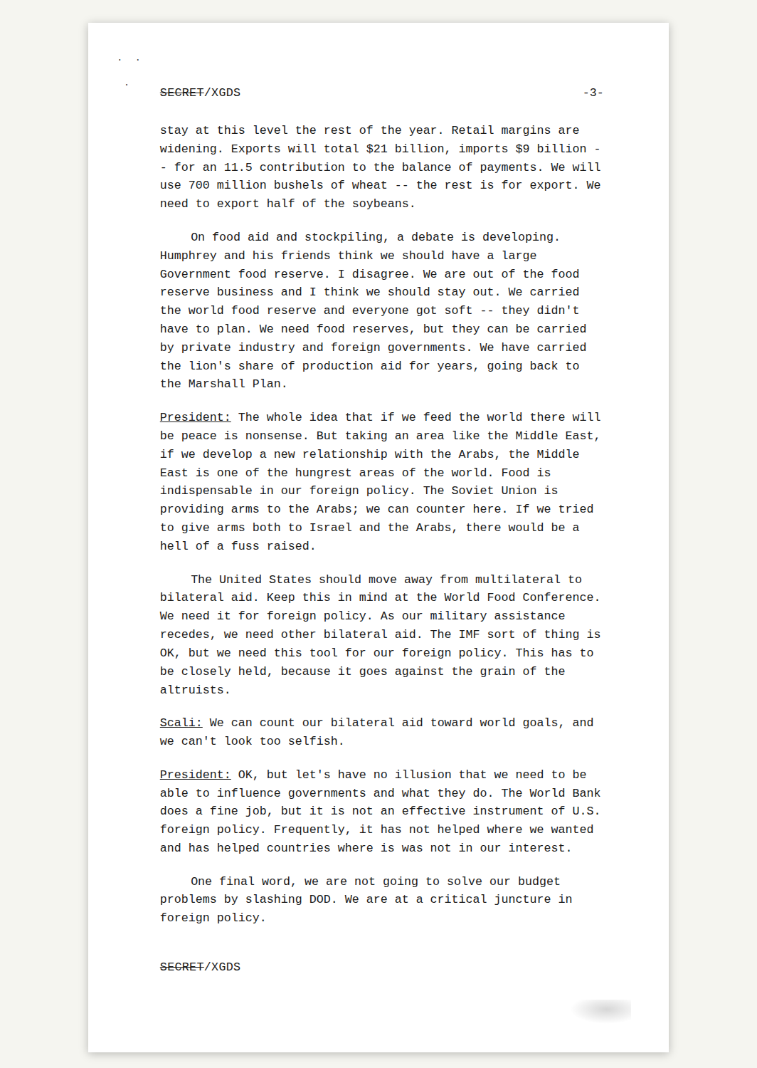. .
.
SECRET/XGDS
-3-
stay at this level the rest of the year. Retail margins are widening. Exports will total $21 billion, imports $9 billion -- for an 11.5 contribution to the balance of payments. We will use 700 million bushels of wheat -- the rest is for export. We need to export half of the soybeans.
On food aid and stockpiling, a debate is developing. Humphrey and his friends think we should have a large Government food reserve. I disagree. We are out of the food reserve business and I think we should stay out. We carried the world food reserve and everyone got soft -- they didn't have to plan. We need food reserves, but they can be carried by private industry and foreign governments. We have carried the lion's share of production aid for years, going back to the Marshall Plan.
President: The whole idea that if we feed the world there will be peace is nonsense. But taking an area like the Middle East, if we develop a new relationship with the Arabs, the Middle East is one of the hungrest areas of the world. Food is indispensable in our foreign policy. The Soviet Union is providing arms to the Arabs; we can counter here. If we tried to give arms both to Israel and the Arabs, there would be a hell of a fuss raised.
The United States should move away from multilateral to bilateral aid. Keep this in mind at the World Food Conference. We need it for foreign policy. As our military assistance recedes, we need other bilateral aid. The IMF sort of thing is OK, but we need this tool for our foreign policy. This has to be closely held, because it goes against the grain of the altruists.
Scali: We can count our bilateral aid toward world goals, and we can't look too selfish.
President: OK, but let's have no illusion that we need to be able to influence governments and what they do. The World Bank does a fine job, but it is not an effective instrument of U.S. foreign policy. Frequently, it has not helped where we wanted and has helped countries where is was not in our interest.
One final word, we are not going to solve our budget problems by slashing DOD. We are at a critical juncture in foreign policy.
SECRET/XGDS